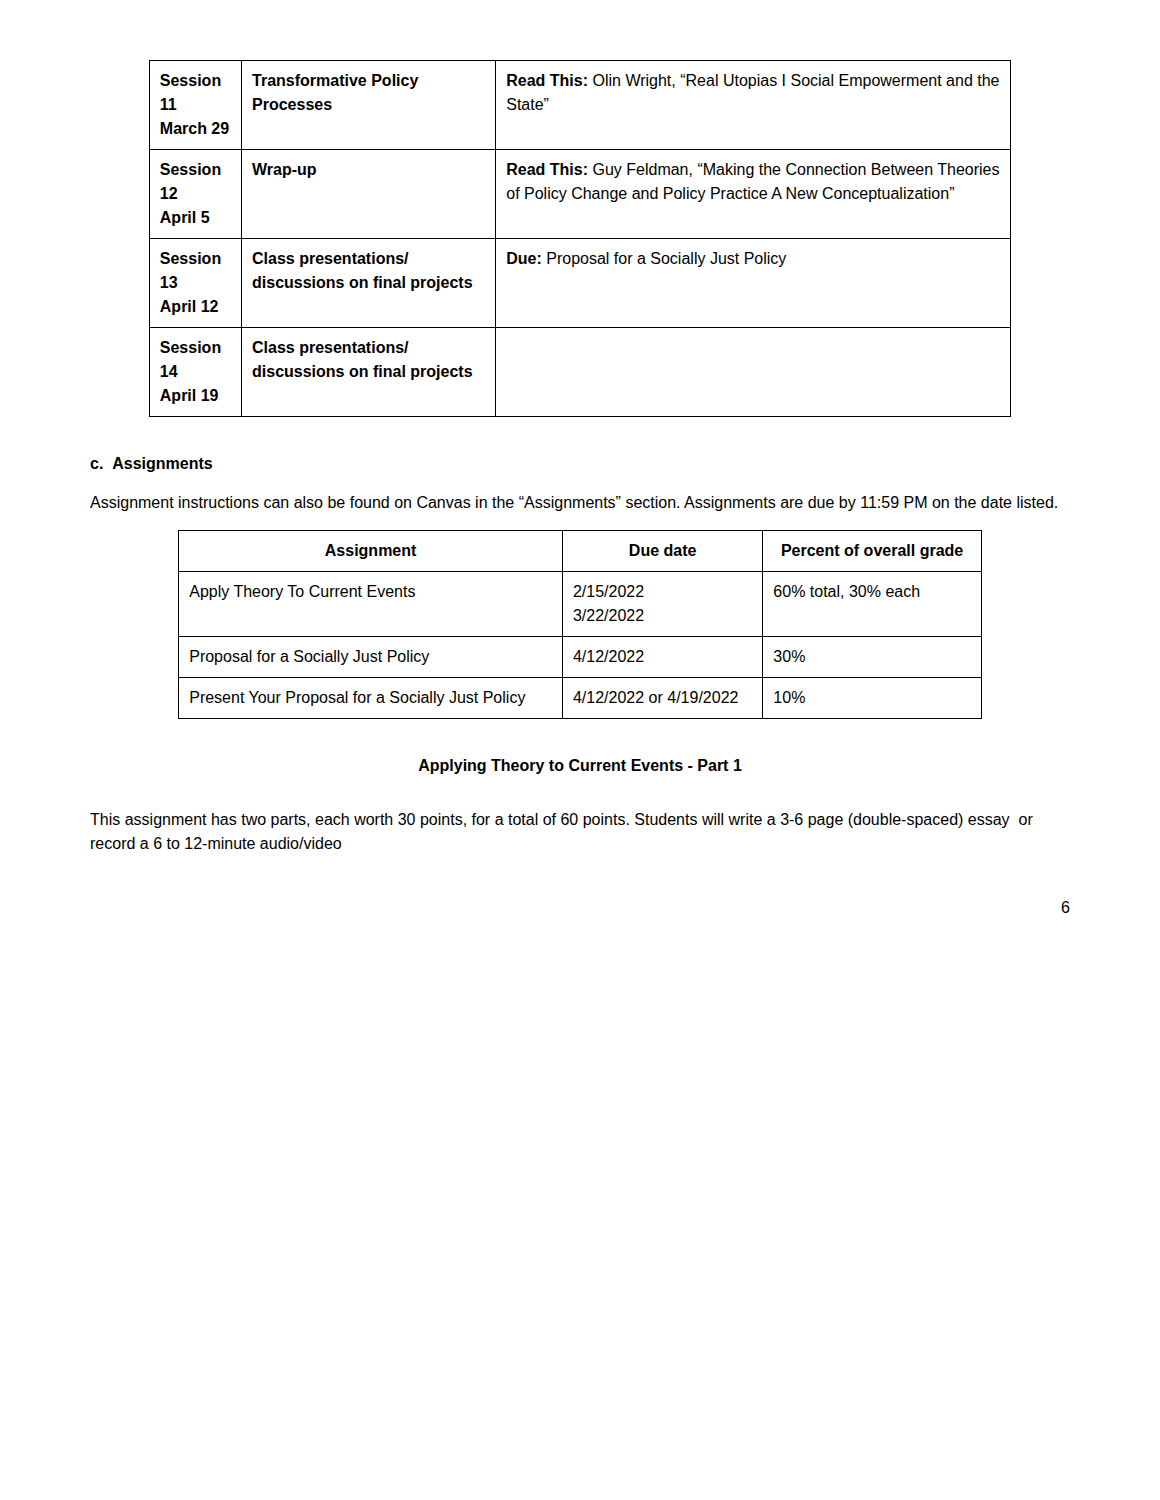| Session 11 March 29 | Transformative Policy Processes | Read This: Olin Wright, “Real Utopias I Social Empowerment and the State” |
| Session 12 April 5 | Wrap-up | Read This: Guy Feldman, “Making the Connection Between Theories of Policy Change and Policy Practice A New Conceptualization” |
| Session 13 April 12 | Class presentations/ discussions on final projects | Due: Proposal for a Socially Just Policy |
| Session 14 April 19 | Class presentations/ discussions on final projects | |
c. Assignments
Assignment instructions can also be found on Canvas in the “Assignments” section. Assignments are due by 11:59 PM on the date listed.
| Assignment | Due date | Percent of overall grade |
| --- | --- | --- |
| Apply Theory To Current Events | 2/15/2022 3/22/2022 | 60% total, 30% each |
| Proposal for a Socially Just Policy | 4/12/2022 | 30% |
| Present Your Proposal for a Socially Just Policy | 4/12/2022 or 4/19/2022 | 10% |
Applying Theory to Current Events - Part 1
This assignment has two parts, each worth 30 points, for a total of 60 points. Students will write a 3-6 page (double-spaced) essay or record a 6 to 12-minute audio/video
6